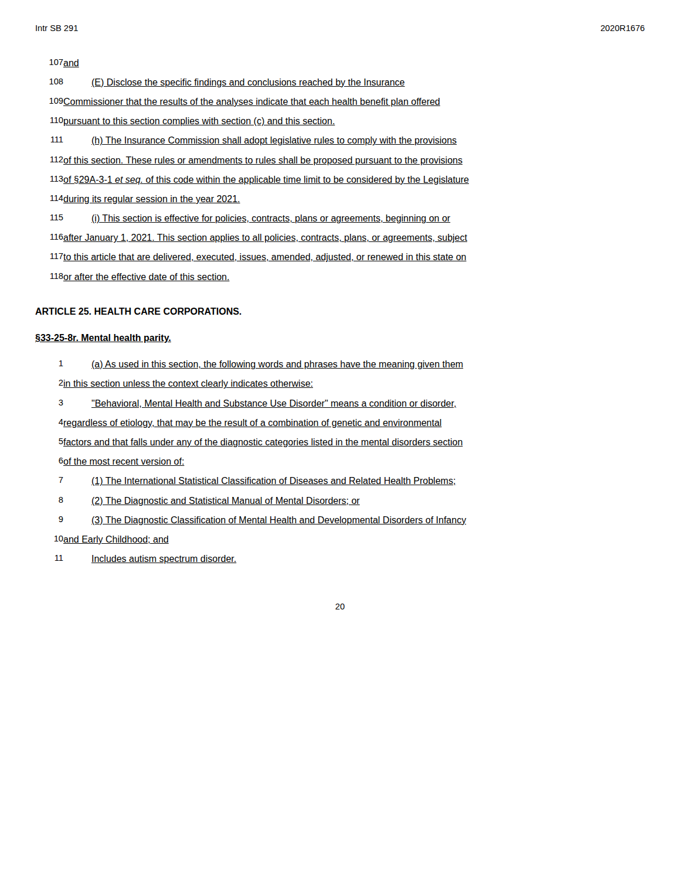Intr SB 291 2020R1676
| 107 | and |
| 108 | (E) Disclose the specific findings and conclusions reached by the Insurance |
| 109 | Commissioner that the results of the analyses indicate that each health benefit plan offered |
| 110 | pursuant to this section complies with section (c) and this section. |
| 111 | (h) The Insurance Commission shall adopt legislative rules to comply with the provisions |
| 112 | of this section. These rules or amendments to rules shall be proposed pursuant to the provisions |
| 113 | of §29A-3-1 et seq. of this code within the applicable time limit to be considered by the Legislature |
| 114 | during its regular session in the year 2021. |
| 115 | (i) This section is effective for policies, contracts, plans or agreements, beginning on or |
| 116 | after January 1, 2021. This section applies to all policies, contracts, plans, or agreements, subject |
| 117 | to this article that are delivered, executed, issues, amended, adjusted, or renewed in this state on |
| 118 | or after the effective date of this section. |
ARTICLE 25. HEALTH CARE CORPORATIONS.
§33-25-8r. Mental health parity.
| 1 | (a) As used in this section, the following words and phrases have the meaning given them |
| 2 | in this section unless the context clearly indicates otherwise: |
| 3 | "Behavioral, Mental Health and Substance Use Disorder" means a condition or disorder, |
| 4 | regardless of etiology, that may be the result of a combination of genetic and environmental |
| 5 | factors and that falls under any of the diagnostic categories listed in the mental disorders section |
| 6 | of the most recent version of: |
| 7 | (1) The International Statistical Classification of Diseases and Related Health Problems; |
| 8 | (2) The Diagnostic and Statistical Manual of Mental Disorders; or |
| 9 | (3) The Diagnostic Classification of Mental Health and Developmental Disorders of Infancy |
| 10 | and Early Childhood; and |
| 11 | Includes autism spectrum disorder. |
20